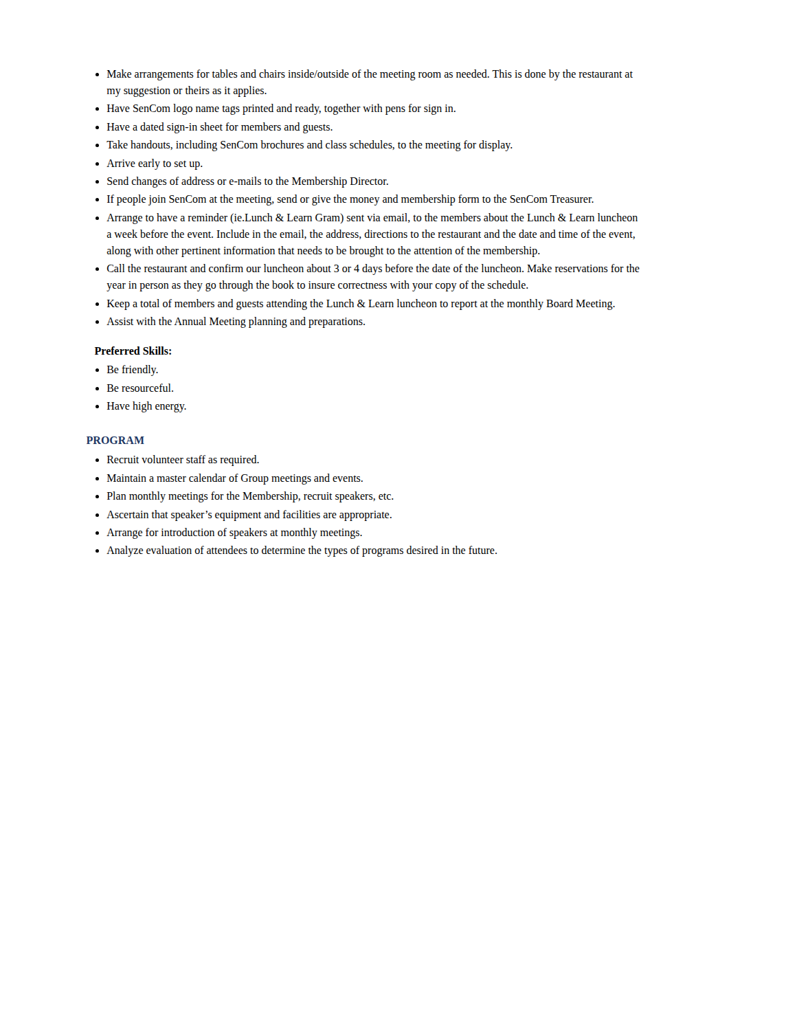Make arrangements for tables and chairs inside/outside of the meeting room as needed. This is done by the restaurant at my suggestion or theirs as it applies.
Have SenCom logo name tags printed and ready, together with pens for sign in.
Have a dated sign-in sheet for members and guests.
Take handouts, including SenCom brochures and class schedules, to the meeting for display.
Arrive early to set up.
Send changes of address or e-mails to the Membership Director.
If people join SenCom at the meeting, send or give the money and membership form to the SenCom Treasurer.
Arrange to have a reminder (ie.Lunch & Learn Gram) sent via email, to the members about the Lunch & Learn luncheon a week before the event. Include in the email, the address, directions to the restaurant and the date and time of the event, along with other pertinent information that needs to be brought to the attention of the membership.
Call the restaurant and confirm our luncheon about 3 or 4 days before the date of the luncheon. Make reservations for the year in person as they go through the book to insure correctness with your copy of the schedule.
Keep a total of members and guests attending the Lunch & Learn luncheon to report at the monthly Board Meeting.
Assist with the Annual Meeting planning and preparations.
Preferred Skills:
Be friendly.
Be resourceful.
Have high energy.
PROGRAM
Recruit volunteer staff as required.
Maintain a master calendar of Group meetings and events.
Plan monthly meetings for the Membership, recruit speakers, etc.
Ascertain that speaker’s equipment and facilities are appropriate.
Arrange for introduction of speakers at monthly meetings.
Analyze evaluation of attendees to determine the types of programs desired in the future.